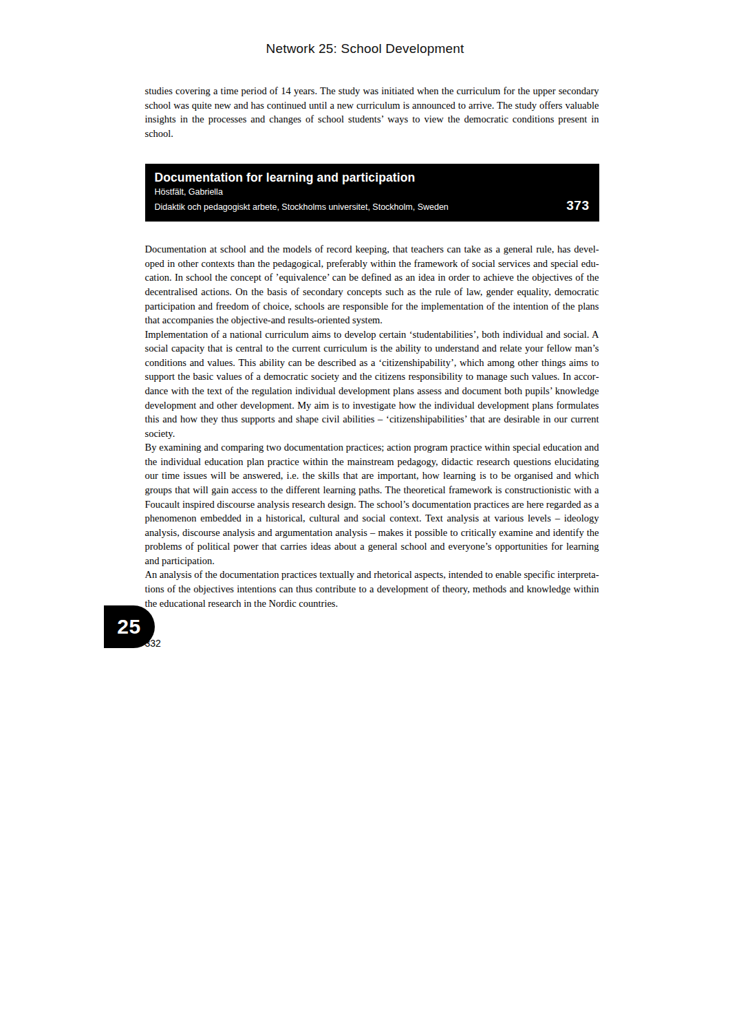Network 25: School Development
studies covering a time period of 14 years. The study was initiated when the curriculum for the upper secondary school was quite new and has continued until a new curriculum is announced to arrive. The study offers valuable insights in the processes and changes of school students’ ways to view the democratic conditions present in school.
Documentation for learning and participation
Höstfält, Gabriella
Didaktik och pedagogiskt arbete, Stockholms universitet, Stockholm, Sweden
373
Documentation at school and the models of record keeping, that teachers can take as a general rule, has developed in other contexts than the pedagogical, preferably within the framework of social services and special education. In school the concept of ’equivalence’ can be defined as an idea in order to achieve the objectives of the decentralised actions. On the basis of secondary concepts such as the rule of law, gender equality, democratic participation and freedom of choice, schools are responsible for the implementation of the intention of the plans that accompanies the objective-and results-oriented system.
Implementation of a national curriculum aims to develop certain ‘studentabilities’, both individual and social. A social capacity that is central to the current curriculum is the ability to understand and relate your fellow man’s conditions and values. This ability can be described as a ‘citizenshipability’, which among other things aims to support the basic values of a democratic society and the citizens responsibility to manage such values. In accordance with the text of the regulation individual development plans assess and document both pupils’ knowledge development and other development. My aim is to investigate how the individual development plans formulates this and how they thus supports and shape civil abilities – ‘citizenshipabilities’ that are desirable in our current society.
By examining and comparing two documentation practices; action program practice within special education and the individual education plan practice within the mainstream pedagogy, didactic research questions elucidating our time issues will be answered, i.e. the skills that are important, how learning is to be organised and which groups that will gain access to the different learning paths. The theoretical framework is constructionistic with a Foucault inspired discourse analysis research design. The school’s documentation practices are here regarded as a phenomenon embedded in a historical, cultural and social context. Text analysis at various levels – ideology analysis, discourse analysis and argumentation analysis – makes it possible to critically examine and identify the problems of political power that carries ideas about a general school and everyone’s opportunities for learning and participation.
An analysis of the documentation practices textually and rhetorical aspects, intended to enable specific interpretations of the objectives intentions can thus contribute to a development of theory, methods and knowledge within the educational research in the Nordic countries.
25
332